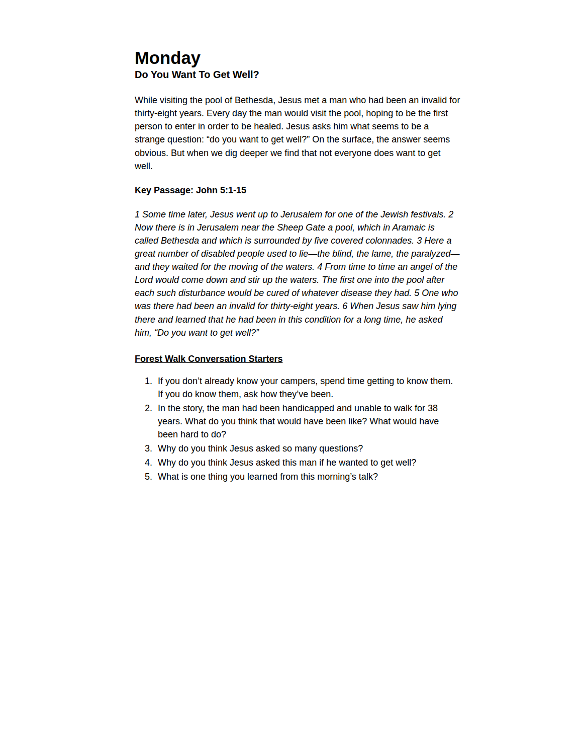Monday
Do You Want To Get Well?
While visiting the pool of Bethesda, Jesus met a man who had been an invalid for thirty-eight years. Every day the man would visit the pool, hoping to be the first person to enter in order to be healed. Jesus asks him what seems to be a strange question: “do you want to get well?” On the surface, the answer seems obvious. But when we dig deeper we find that not everyone does want to get well.
Key Passage: John 5:1-15
1 Some time later, Jesus went up to Jerusalem for one of the Jewish festivals. 2 Now there is in Jerusalem near the Sheep Gate a pool, which in Aramaic is called Bethesda and which is surrounded by five covered colonnades. 3 Here a great number of disabled people used to lie—the blind, the lame, the paralyzed—and they waited for the moving of the waters. 4 From time to time an angel of the Lord would come down and stir up the waters. The first one into the pool after each such disturbance would be cured of whatever disease they had. 5 One who was there had been an invalid for thirty-eight years. 6 When Jesus saw him lying there and learned that he had been in this condition for a long time, he asked him, “Do you want to get well?”
Forest Walk Conversation Starters
If you don’t already know your campers, spend time getting to know them. If you do know them, ask how they’ve been.
In the story, the man had been handicapped and unable to walk for 38 years. What do you think that would have been like? What would have been hard to do?
Why do you think Jesus asked so many questions?
Why do you think Jesus asked this man if he wanted to get well?
What is one thing you learned from this morning’s talk?